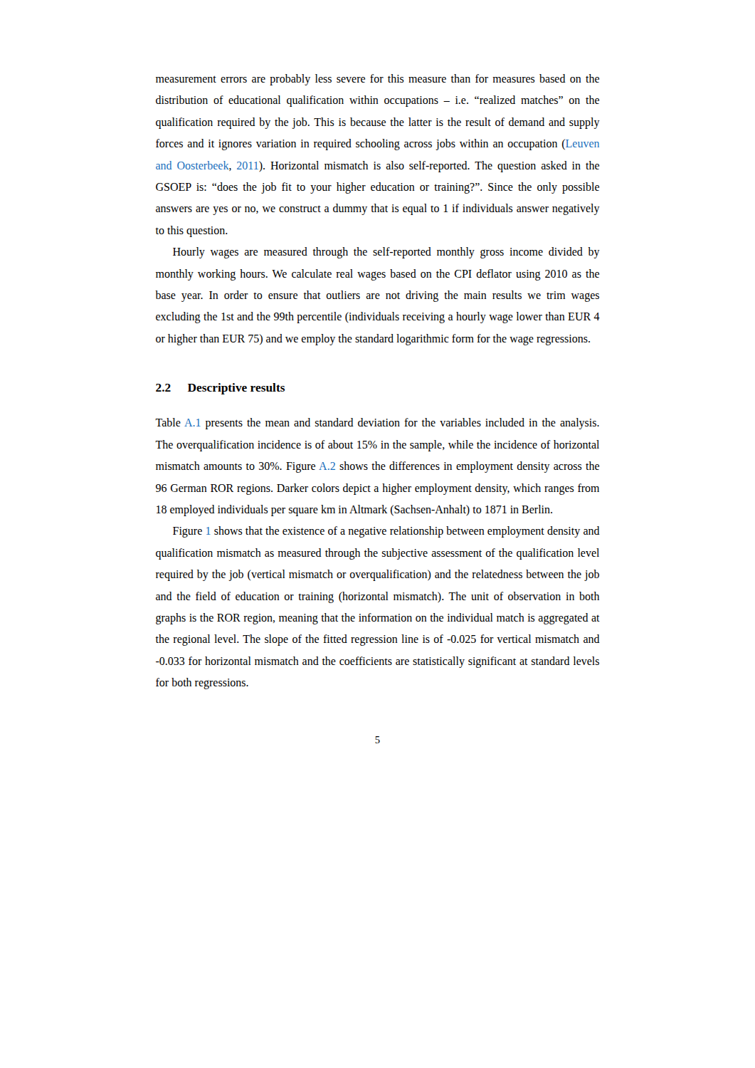measurement errors are probably less severe for this measure than for measures based on the distribution of educational qualification within occupations – i.e. “realized matches” on the qualification required by the job. This is because the latter is the result of demand and supply forces and it ignores variation in required schooling across jobs within an occupation (Leuven and Oosterbeek, 2011). Horizontal mismatch is also self-reported. The question asked in the GSOEP is: “does the job fit to your higher education or training?”. Since the only possible answers are yes or no, we construct a dummy that is equal to 1 if individuals answer negatively to this question.
Hourly wages are measured through the self-reported monthly gross income divided by monthly working hours. We calculate real wages based on the CPI deflator using 2010 as the base year. In order to ensure that outliers are not driving the main results we trim wages excluding the 1st and the 99th percentile (individuals receiving a hourly wage lower than EUR 4 or higher than EUR 75) and we employ the standard logarithmic form for the wage regressions.
2.2 Descriptive results
Table A.1 presents the mean and standard deviation for the variables included in the analysis. The overqualification incidence is of about 15% in the sample, while the incidence of horizontal mismatch amounts to 30%. Figure A.2 shows the differences in employment density across the 96 German ROR regions. Darker colors depict a higher employment density, which ranges from 18 employed individuals per square km in Altmark (Sachsen-Anhalt) to 1871 in Berlin.
Figure 1 shows that the existence of a negative relationship between employment density and qualification mismatch as measured through the subjective assessment of the qualification level required by the job (vertical mismatch or overqualification) and the relatedness between the job and the field of education or training (horizontal mismatch). The unit of observation in both graphs is the ROR region, meaning that the information on the individual match is aggregated at the regional level. The slope of the fitted regression line is of -0.025 for vertical mismatch and -0.033 for horizontal mismatch and the coefficients are statistically significant at standard levels for both regressions.
5